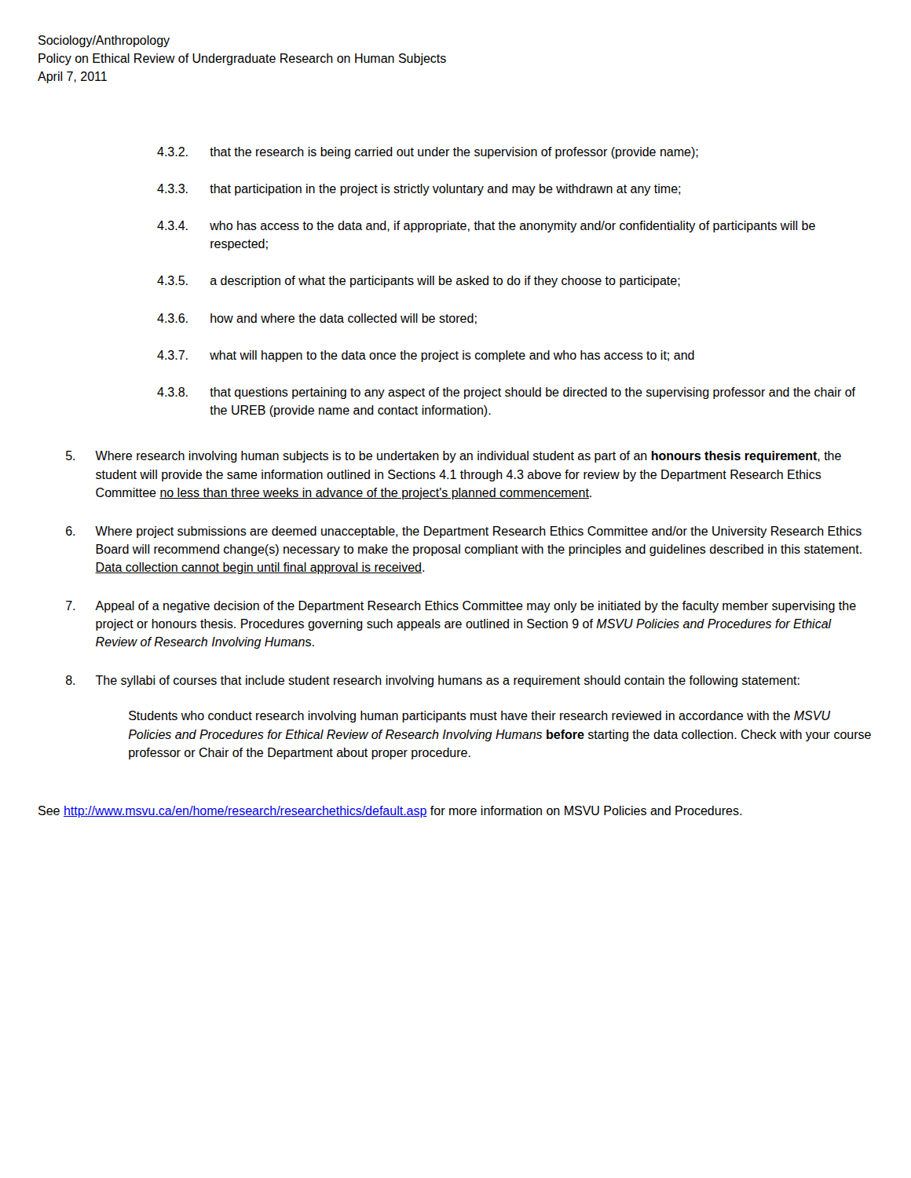Sociology/Anthropology
Policy on Ethical Review of Undergraduate Research on Human Subjects
April 7, 2011
4.3.2. that the research is being carried out under the supervision of professor (provide name);
4.3.3. that participation in the project is strictly voluntary and may be withdrawn at any time;
4.3.4. who has access to the data and, if appropriate, that the anonymity and/or confidentiality of participants will be respected;
4.3.5. a description of what the participants will be asked to do if they choose to participate;
4.3.6. how and where the data collected will be stored;
4.3.7. what will happen to the data once the project is complete and who has access to it; and
4.3.8. that questions pertaining to any aspect of the project should be directed to the supervising professor and the chair of the UREB (provide name and contact information).
5. Where research involving human subjects is to be undertaken by an individual student as part of an honours thesis requirement, the student will provide the same information outlined in Sections 4.1 through 4.3 above for review by the Department Research Ethics Committee no less than three weeks in advance of the project's planned commencement.
6. Where project submissions are deemed unacceptable, the Department Research Ethics Committee and/or the University Research Ethics Board will recommend change(s) necessary to make the proposal compliant with the principles and guidelines described in this statement. Data collection cannot begin until final approval is received.
7. Appeal of a negative decision of the Department Research Ethics Committee may only be initiated by the faculty member supervising the project or honours thesis. Procedures governing such appeals are outlined in Section 9 of MSVU Policies and Procedures for Ethical Review of Research Involving Humans.
8. The syllabi of courses that include student research involving humans as a requirement should contain the following statement:
Students who conduct research involving human participants must have their research reviewed in accordance with the MSVU Policies and Procedures for Ethical Review of Research Involving Humans before starting the data collection. Check with your course professor or Chair of the Department about proper procedure.
See http://www.msvu.ca/en/home/research/researchethics/default.asp for more information on MSVU Policies and Procedures.